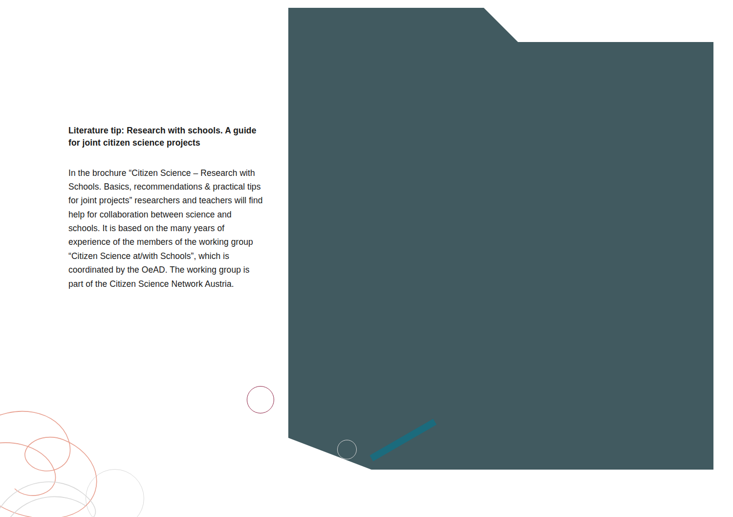Literature tip: Research with schools. A guide for joint citizen science projects
In the brochure “Citizen Science – Research with Schools. Basics, recommendations & practical tips for joint projects” researchers and teachers will find help for collaboration between science and schools. It is based on the many years of experience of the members of the working group “Citizen Science at/with Schools”, which is coordinated by the OeAD. The working group is part of the Citizen Science Network Austria.